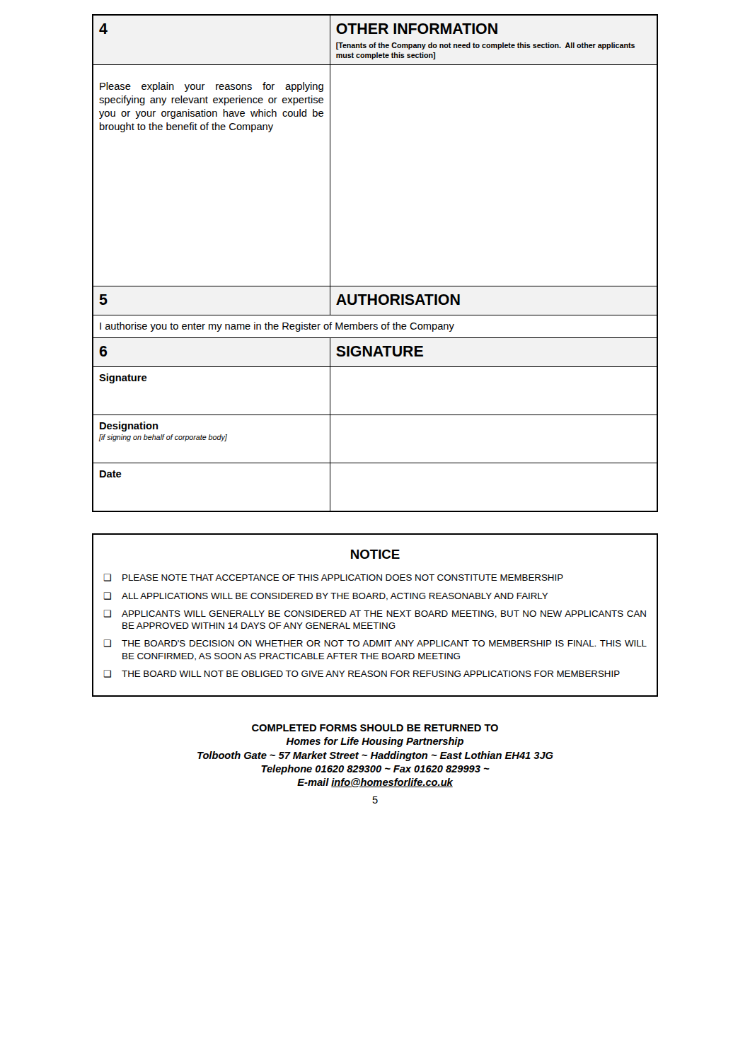| 4 | OTHER INFORMATION [Tenants of the Company do not need to complete this section. All other applicants must complete this section] |
| Please explain your reasons for applying specifying any relevant experience or expertise you or your organisation have which could be brought to the benefit of the Company | |
| 5 | AUTHORISATION |
| I authorise you to enter my name in the Register of Members of the Company |
| 6 | SIGNATURE |
| Signature | |
| Designation [if signing on behalf of corporate body] | |
| Date | |
NOTICE
PLEASE NOTE THAT ACCEPTANCE OF THIS APPLICATION DOES NOT CONSTITUTE MEMBERSHIP
ALL APPLICATIONS WILL BE CONSIDERED BY THE BOARD, ACTING REASONABLY AND FAIRLY
APPLICANTS WILL GENERALLY BE CONSIDERED AT THE NEXT BOARD MEETING, BUT NO NEW APPLICANTS CAN BE APPROVED WITHIN 14 DAYS OF ANY GENERAL MEETING
THE BOARD'S DECISION ON WHETHER OR NOT TO ADMIT ANY APPLICANT TO MEMBERSHIP IS FINAL. THIS WILL BE CONFIRMED, AS SOON AS PRACTICABLE AFTER THE BOARD MEETING
THE BOARD WILL NOT BE OBLIGED TO GIVE ANY REASON FOR REFUSING APPLICATIONS FOR MEMBERSHIP
COMPLETED FORMS SHOULD BE RETURNED TO
Homes for Life Housing Partnership
Tolbooth Gate ~ 57 Market Street ~ Haddington ~ East Lothian EH41 3JG
Telephone 01620 829300 ~ Fax 01620 829993 ~
E-mail info@homesforlife.co.uk
5